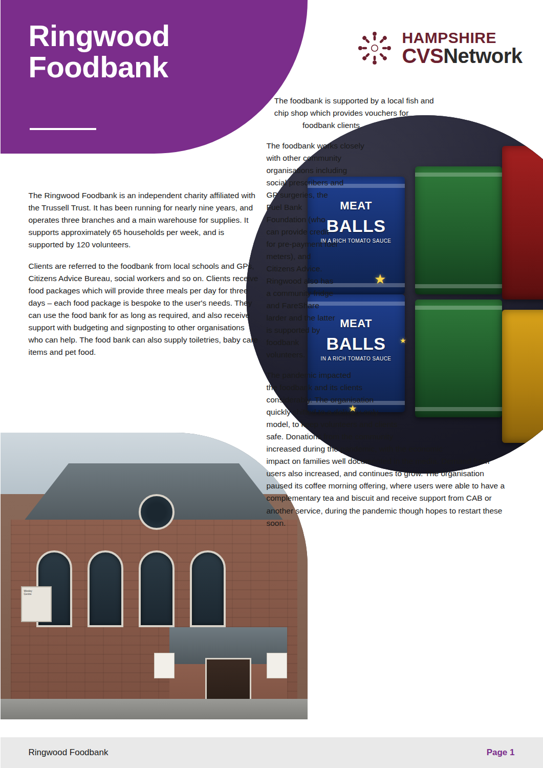Ringwood
Foodbank
HAMPSHIRE
CVS Network
MEAT
BALLS
IN A RICH TOMATO SAUCE
MEAT
BALLS
IN A RICH TOMATO SAUCE
★
★
★
The Ringwood Foodbank is an independent charity affiliated with the Trussell Trust. It has been running for nearly nine years, and operates three branches and a main warehouse for supplies. It supports approximately 65 households per week, and is supported by 120 volunteers.
Clients are referred to the foodbank from local schools and GPs, Citizens Advice Bureau, social workers and so on. Clients receive food packages which will provide three meals per day for three days – each food package is bespoke to the user's needs. They can use the food bank for as long as required, and also receive support with budgeting and signposting to other organisations who can help. The food bank can also supply toiletries, baby care items and pet food.
The foodbank is supported by a local fish and chip shop which provides vouchers for foodbank clients.
The foodbank works closely with other community organisations including social prescribers and GP surgeries, the Fuel Bank Foundation (who can provide credit for pre-payment fuel meters), and Citizens Advice. Ringwood also has a community fridge and FareShare larder and the latter is supported by foodbank volunteers.
The pandemic impacted the foodbank and its clients considerably. The organisation quickly shifted to a delivery-only model, to keep volunteers and clients safe. Donations from the community increased during the pandemic, with the economic impact on families well documented in the media. Demand from users also increased, and continues to grow. The organisation paused its coffee morning offering, where users were able to have a complementary tea and biscuit and receive support from CAB or another service, during the pandemic though hopes to restart these soon.
Wesley
Centre
Ringwood Foodbank
Page 1